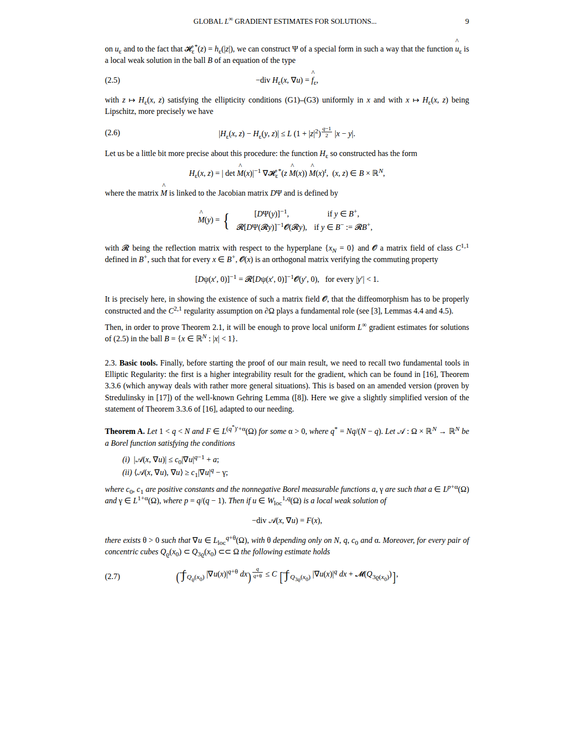GLOBAL L∞ GRADIENT ESTIMATES FOR SOLUTIONS... 9
on uε and to the fact that 𝓗ε*(z) = hε(|z|), we can construct Ψ of a special form in such a way that the function ^uε is a local weak solution in the ball B of an equation of the type
(2.5) −div Hε(x, ∇u) = ^fε,
with z ↦ Hε(x, z) satisfying the ellipticity conditions (G1)–(G3) uniformly in x and with x ↦ Hε(x, z) being Lipschitz, more precisely we have
(2.6) |Hε(x, z) − Hε(y, z)| ≤ L (1 + |z|2)q−12 |x − y|.
Let us be a little bit more precise about this procedure: the function Hε so constructed has the form
Hε(x, z) = | det ^M(x)|−1 ∇𝓗ε*(z ^M(x)) ^M(x)t, (x, z) ∈ B × ℝN,
where the matrix ^M is linked to the Jacobian matrix DΨ and is defined by
^M(y) = {
| [ D Ψ( y )] −1 , | if y ∈ B + , |
| 𝓡[ D Ψ(𝓡 y )] −1 𝓞(𝓡 y ), | if y ∈ B − := 𝓡 B + , |
with 𝓡 being the reflection matrix with respect to the hyperplane {xN = 0} and 𝓞 a matrix field of class C1,1 defined in B+, such that for every x ∈ B+, 𝓞(x) is an orthogonal matrix verifying the commuting property
[Dψ(x′, 0)]−1 = 𝓡[Dψ(x′, 0)]−1𝓞(y′, 0), for every |y′| < 1.
It is precisely here, in showing the existence of such a matrix field 𝓞, that the diffeomorphism has to be properly constructed and the C2,1 regularity assumption on ∂Ω plays a fundamental role (see [3], Lemmas 4.4 and 4.5).
Then, in order to prove Theorem 2.1, it will be enough to prove local uniform L∞ gradient estimates for solutions of (2.5) in the ball B = {x ∈ ℝN : |x| < 1}.
2.3. Basic tools. Finally, before starting the proof of our main result, we need to recall two fundamental tools in Elliptic Regularity: the first is a higher integrability result for the gradient, which can be found in [16], Theorem 3.3.6 (which anyway deals with rather more general situations). This is based on an amended version (proven by Stredulinsky in [17]) of the well-known Gehring Lemma ([8]). Here we give a slightly simplified version of the statement of Theorem 3.3.6 of [16], adapted to our needing.
Theorem A. Let 1 < q < N and F ∈ L(q*)′+α(Ω) for some α > 0, where q* = Nq/(N − q). Let 𝒜 : Ω × ℝN → ℝN be a Borel function satisfying the conditions
(i) |𝒜(x, ∇u)| ≤ c0|∇u|q−1 + a;
(ii) ⟨𝒜(x, ∇u), ∇u⟩ ≥ c1|∇u|q − γ;
where c0, c1 are positive constants and the nonnegative Borel measurable functions a, γ are such that a ∈ Lp+α(Ω) and γ ∈ L1+α(Ω), where p = q/(q − 1). Then if u ∈ Wloc1,q(Ω) is a local weak solution of
−div 𝒜(x, ∇u) = F(x),
there exists θ > 0 such that ∇u ∈ Llocq+θ(Ω), with θ depending only on N, q, c0 and α. Moreover, for every pair of concentric cubes Qϱ(x0) ⊂ Q3ϱ(x0) ⊂⊂ Ω the following estimate holds
(2.7) (∫Qϱ(x0) |∇u(x)|q+θ dx)qq+θ ≤ C [∫Q3ϱ(x0) |∇u(x)|q dx + 𝓜(Q3ϱ(x0))],